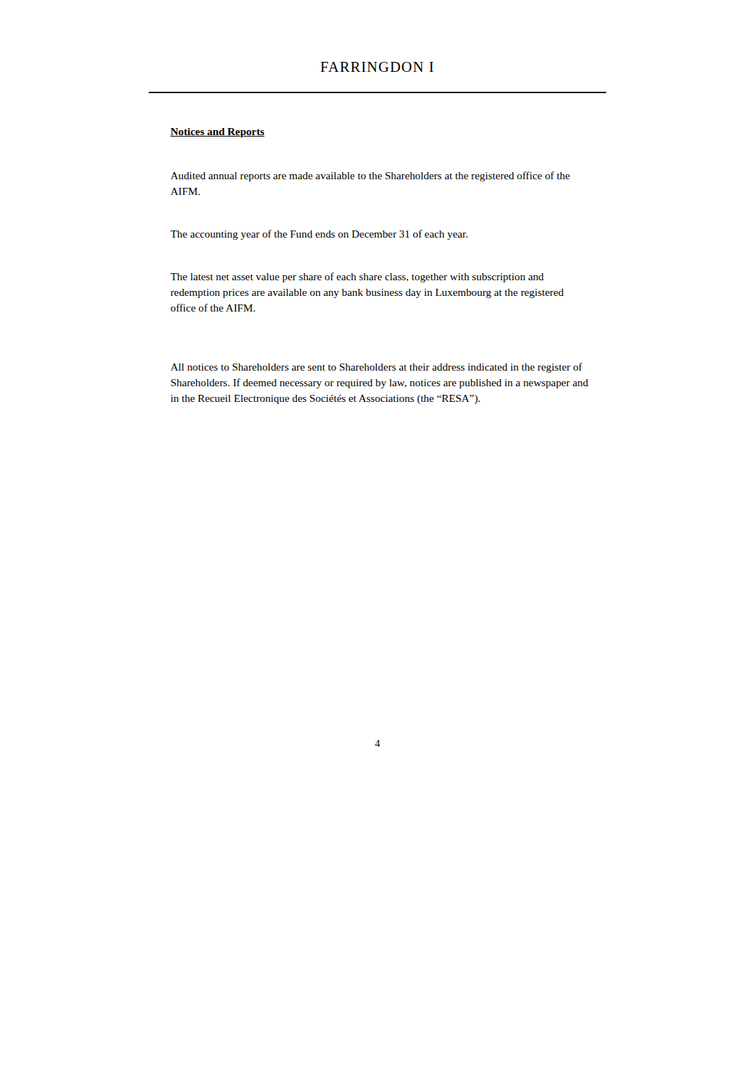FARRINGDON I
Notices and Reports
Audited annual reports are made available to the Shareholders at the registered office of the AIFM.
The accounting year of the Fund ends on December 31 of each year.
The latest net asset value per share of each share class, together with subscription and redemption prices are available on any bank business day in Luxembourg at the registered office of the AIFM.
All notices to Shareholders are sent to Shareholders at their address indicated in the register of Shareholders. If deemed necessary or required by law, notices are published in a newspaper and in the Recueil Electronique des Sociétés et Associations (the “RESA”).
4